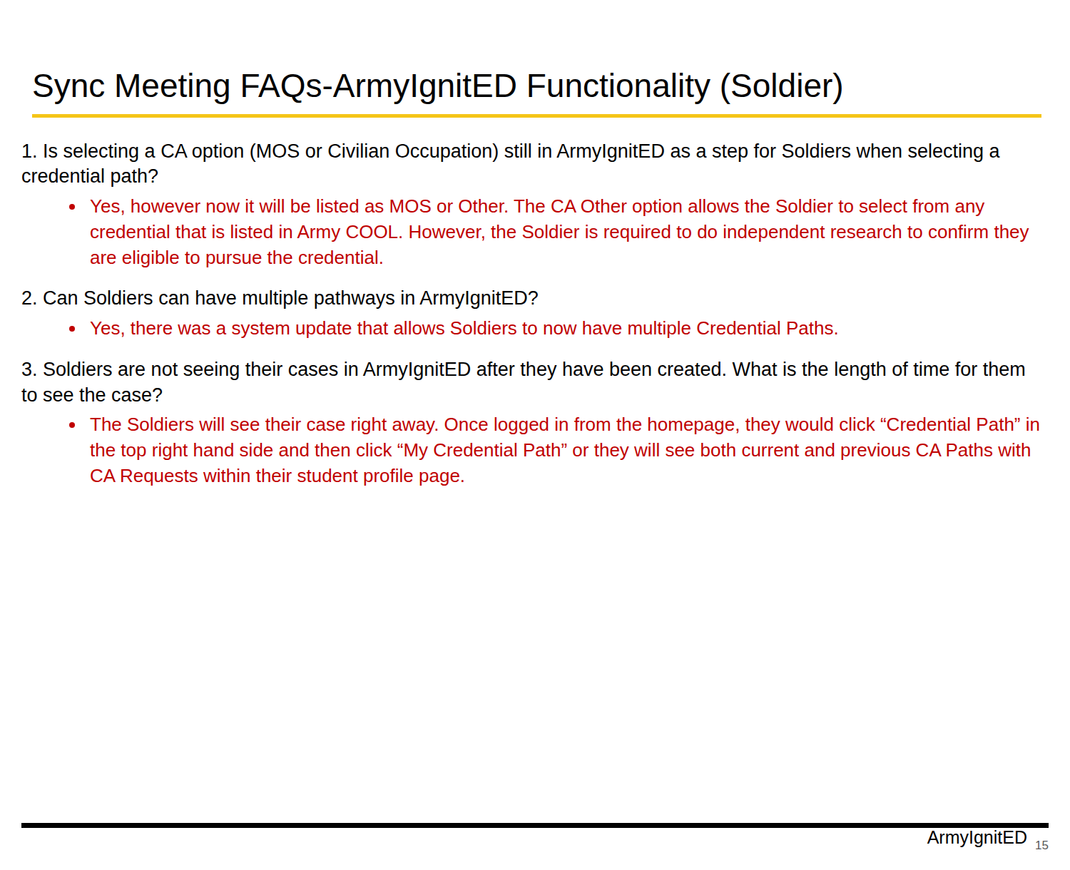Sync Meeting FAQs-ArmyIgnitED Functionality (Soldier)
Is selecting a CA option (MOS or Civilian Occupation) still in ArmyIgnitED as a step for Soldiers when selecting a credential path?
Yes, however now it will be listed as MOS or Other. The CA Other option allows the Soldier to select from any credential that is listed in Army COOL. However, the Soldier is required to do independent research to confirm they are eligible to pursue the credential.
Can Soldiers can have multiple pathways in ArmyIgnitED?
Yes, there was a system update that allows Soldiers to now have multiple Credential Paths.
Soldiers are not seeing their cases in ArmyIgnitED after they have been created. What is the length of time for them to see the case?
The Soldiers will see their case right away. Once logged in from the homepage, they would click “Credential Path” in the top right hand side and then click “My Credential Path” or they will see both current and previous CA Paths with CA Requests within their student profile page.
ArmyIgnitED
15